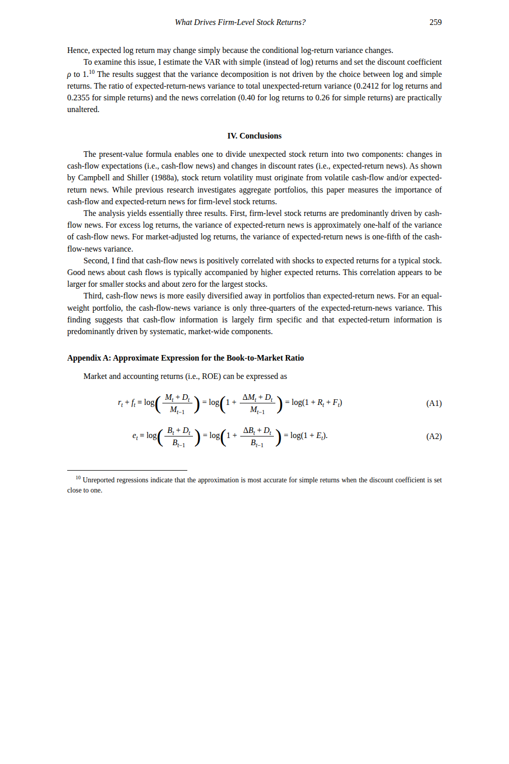What Drives Firm-Level Stock Returns?
259
Hence, expected log return may change simply because the conditional log-return variance changes.
To examine this issue, I estimate the VAR with simple (instead of log) returns and set the discount coefficient ρ to 1.10 The results suggest that the variance decomposition is not driven by the choice between log and simple returns. The ratio of expected-return-news variance to total unexpected-return variance (0.2412 for log returns and 0.2355 for simple returns) and the news correlation (0.40 for log returns to 0.26 for simple returns) are practically unaltered.
IV. Conclusions
The present-value formula enables one to divide unexpected stock return into two components: changes in cash-flow expectations (i.e., cash-flow news) and changes in discount rates (i.e., expected-return news). As shown by Campbell and Shiller (1988a), stock return volatility must originate from volatile cash-flow and/or expected-return news. While previous research investigates aggregate portfolios, this paper measures the importance of cash-flow and expected-return news for firm-level stock returns.
The analysis yields essentially three results. First, firm-level stock returns are predominantly driven by cash-flow news. For excess log returns, the variance of expected-return news is approximately one-half of the variance of cash-flow news. For market-adjusted log returns, the variance of expected-return news is one-fifth of the cash-flow-news variance.
Second, I find that cash-flow news is positively correlated with shocks to expected returns for a typical stock. Good news about cash flows is typically accompanied by higher expected returns. This correlation appears to be larger for smaller stocks and about zero for the largest stocks.
Third, cash-flow news is more easily diversified away in portfolios than expected-return news. For an equal-weight portfolio, the cash-flow-news variance is only three-quarters of the expected-return-news variance. This finding suggests that cash-flow information is largely firm specific and that expected-return information is predominantly driven by systematic, market-wide components.
Appendix A: Approximate Expression for the Book-to-Market Ratio
Market and accounting returns (i.e., ROE) can be expressed as
rt + ft ≡ log(Mt + Dt Mt−1) = log(1 + ΔMt + Dt Mt−1) = log(1 + Rt + Ft)
(A1)
et ≡ log(Bt + Dt Bt−1) = log(1 + ΔBt + Dt Bt−1) = log(1 + Et).
(A2)
10 Unreported regressions indicate that the approximation is most accurate for simple returns when the discount coefficient is set close to one.